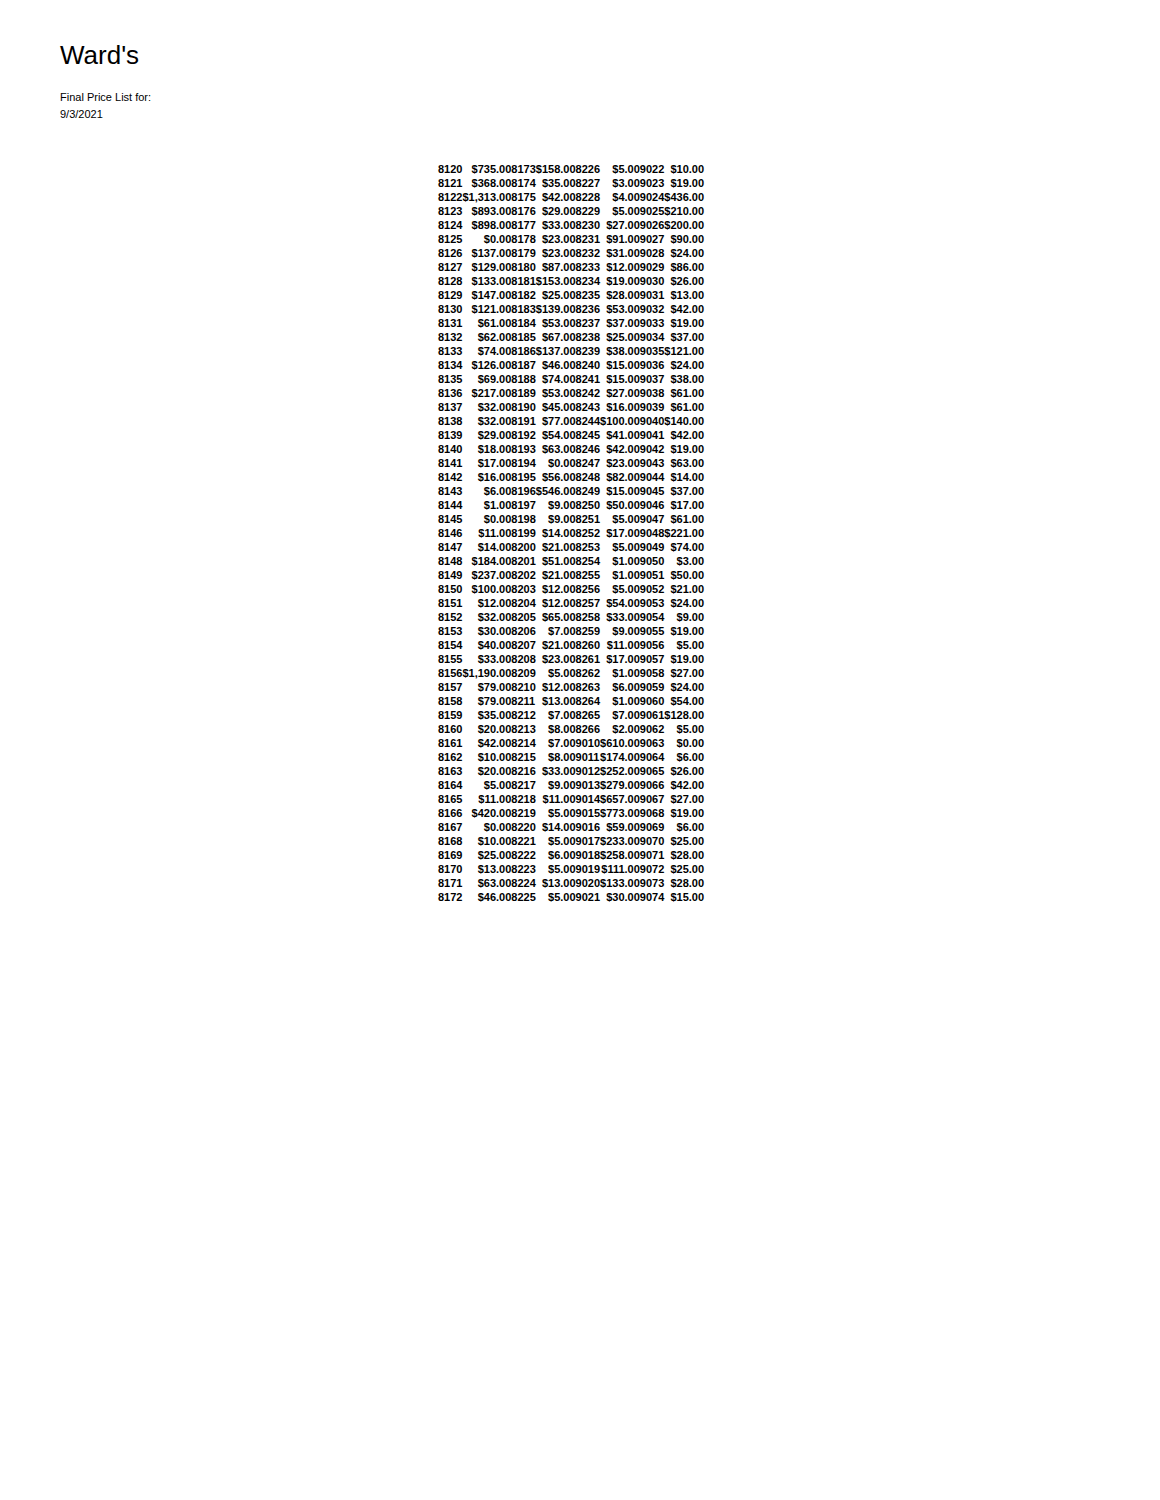Ward's
Final Price List for:
9/3/2021
| 8120 | $735.00 | 8173 | $158.00 | 8226 | $5.00 | 9022 | $10.00 |
| 8121 | $368.00 | 8174 | $35.00 | 8227 | $3.00 | 9023 | $19.00 |
| 8122 | $1,313.00 | 8175 | $42.00 | 8228 | $4.00 | 9024 | $436.00 |
| 8123 | $893.00 | 8176 | $29.00 | 8229 | $5.00 | 9025 | $210.00 |
| 8124 | $898.00 | 8177 | $33.00 | 8230 | $27.00 | 9026 | $200.00 |
| 8125 | $0.00 | 8178 | $23.00 | 8231 | $91.00 | 9027 | $90.00 |
| 8126 | $137.00 | 8179 | $23.00 | 8232 | $31.00 | 9028 | $24.00 |
| 8127 | $129.00 | 8180 | $87.00 | 8233 | $12.00 | 9029 | $86.00 |
| 8128 | $133.00 | 8181 | $153.00 | 8234 | $19.00 | 9030 | $26.00 |
| 8129 | $147.00 | 8182 | $25.00 | 8235 | $28.00 | 9031 | $13.00 |
| 8130 | $121.00 | 8183 | $139.00 | 8236 | $53.00 | 9032 | $42.00 |
| 8131 | $61.00 | 8184 | $53.00 | 8237 | $37.00 | 9033 | $19.00 |
| 8132 | $62.00 | 8185 | $67.00 | 8238 | $25.00 | 9034 | $37.00 |
| 8133 | $74.00 | 8186 | $137.00 | 8239 | $38.00 | 9035 | $121.00 |
| 8134 | $126.00 | 8187 | $46.00 | 8240 | $15.00 | 9036 | $24.00 |
| 8135 | $69.00 | 8188 | $74.00 | 8241 | $15.00 | 9037 | $38.00 |
| 8136 | $217.00 | 8189 | $53.00 | 8242 | $27.00 | 9038 | $61.00 |
| 8137 | $32.00 | 8190 | $45.00 | 8243 | $16.00 | 9039 | $61.00 |
| 8138 | $32.00 | 8191 | $77.00 | 8244 | $100.00 | 9040 | $140.00 |
| 8139 | $29.00 | 8192 | $54.00 | 8245 | $41.00 | 9041 | $42.00 |
| 8140 | $18.00 | 8193 | $63.00 | 8246 | $42.00 | 9042 | $19.00 |
| 8141 | $17.00 | 8194 | $0.00 | 8247 | $23.00 | 9043 | $63.00 |
| 8142 | $16.00 | 8195 | $56.00 | 8248 | $82.00 | 9044 | $14.00 |
| 8143 | $6.00 | 8196 | $546.00 | 8249 | $15.00 | 9045 | $37.00 |
| 8144 | $1.00 | 8197 | $9.00 | 8250 | $50.00 | 9046 | $17.00 |
| 8145 | $0.00 | 8198 | $9.00 | 8251 | $5.00 | 9047 | $61.00 |
| 8146 | $11.00 | 8199 | $14.00 | 8252 | $17.00 | 9048 | $221.00 |
| 8147 | $14.00 | 8200 | $21.00 | 8253 | $5.00 | 9049 | $74.00 |
| 8148 | $184.00 | 8201 | $51.00 | 8254 | $1.00 | 9050 | $3.00 |
| 8149 | $237.00 | 8202 | $21.00 | 8255 | $1.00 | 9051 | $50.00 |
| 8150 | $100.00 | 8203 | $12.00 | 8256 | $5.00 | 9052 | $21.00 |
| 8151 | $12.00 | 8204 | $12.00 | 8257 | $54.00 | 9053 | $24.00 |
| 8152 | $32.00 | 8205 | $65.00 | 8258 | $33.00 | 9054 | $9.00 |
| 8153 | $30.00 | 8206 | $7.00 | 8259 | $9.00 | 9055 | $19.00 |
| 8154 | $40.00 | 8207 | $21.00 | 8260 | $11.00 | 9056 | $5.00 |
| 8155 | $33.00 | 8208 | $23.00 | 8261 | $17.00 | 9057 | $19.00 |
| 8156 | $1,190.00 | 8209 | $5.00 | 8262 | $1.00 | 9058 | $27.00 |
| 8157 | $79.00 | 8210 | $12.00 | 8263 | $6.00 | 9059 | $24.00 |
| 8158 | $79.00 | 8211 | $13.00 | 8264 | $1.00 | 9060 | $54.00 |
| 8159 | $35.00 | 8212 | $7.00 | 8265 | $7.00 | 9061 | $128.00 |
| 8160 | $20.00 | 8213 | $8.00 | 8266 | $2.00 | 9062 | $5.00 |
| 8161 | $42.00 | 8214 | $7.00 | 9010 | $610.00 | 9063 | $0.00 |
| 8162 | $10.00 | 8215 | $8.00 | 9011 | $174.00 | 9064 | $6.00 |
| 8163 | $20.00 | 8216 | $33.00 | 9012 | $252.00 | 9065 | $26.00 |
| 8164 | $5.00 | 8217 | $9.00 | 9013 | $279.00 | 9066 | $42.00 |
| 8165 | $11.00 | 8218 | $11.00 | 9014 | $657.00 | 9067 | $27.00 |
| 8166 | $420.00 | 8219 | $5.00 | 9015 | $773.00 | 9068 | $19.00 |
| 8167 | $0.00 | 8220 | $14.00 | 9016 | $59.00 | 9069 | $6.00 |
| 8168 | $10.00 | 8221 | $5.00 | 9017 | $233.00 | 9070 | $25.00 |
| 8169 | $25.00 | 8222 | $6.00 | 9018 | $258.00 | 9071 | $28.00 |
| 8170 | $13.00 | 8223 | $5.00 | 9019 | $111.00 | 9072 | $25.00 |
| 8171 | $63.00 | 8224 | $13.00 | 9020 | $133.00 | 9073 | $28.00 |
| 8172 | $46.00 | 8225 | $5.00 | 9021 | $30.00 | 9074 | $15.00 |